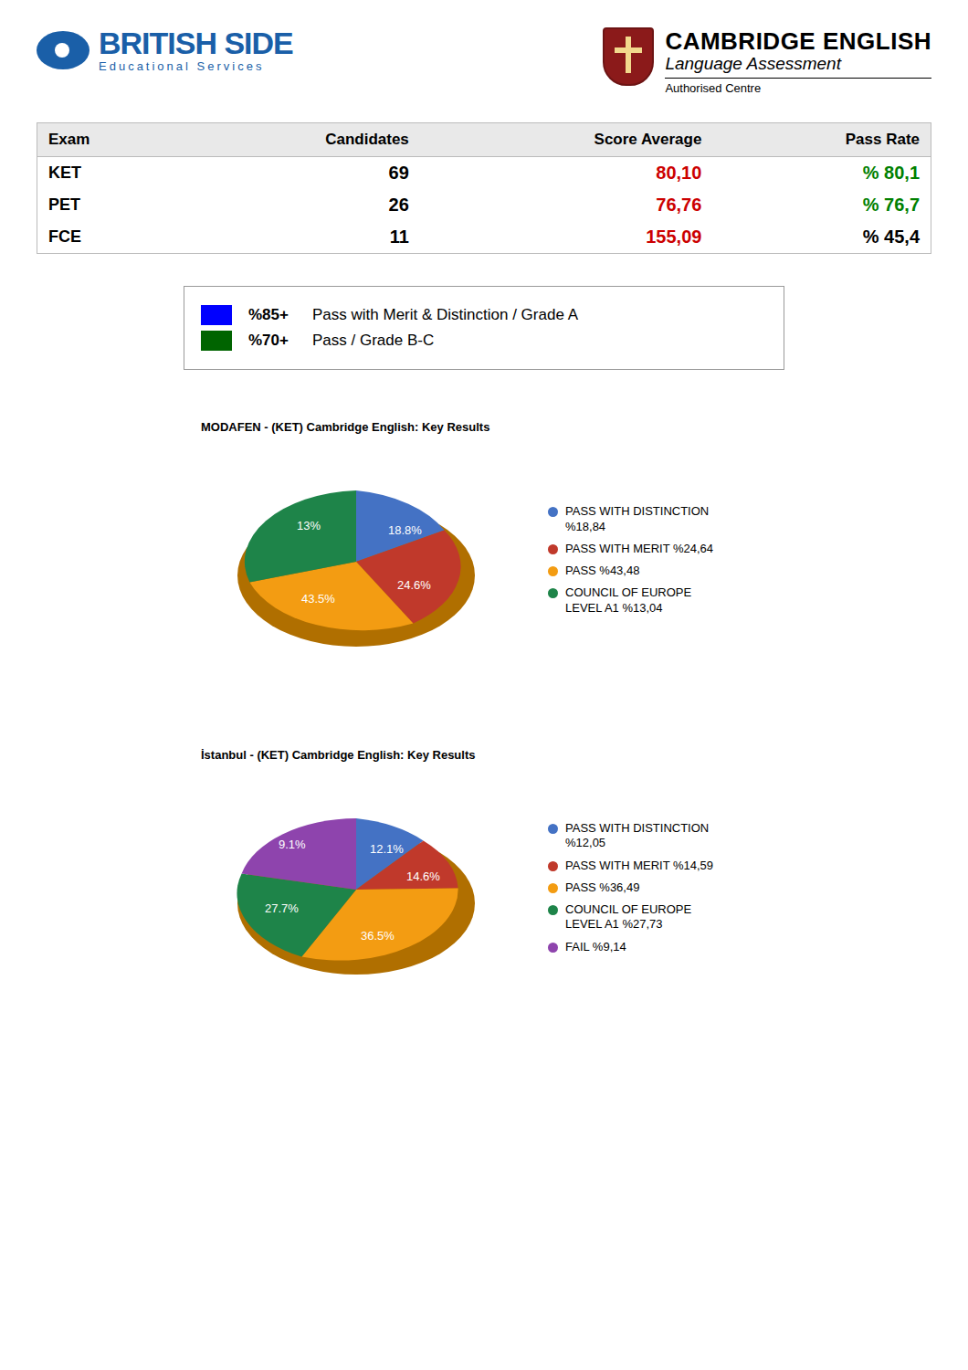BRITISH SIDE
Educational Services
CAMBRIDGE ENGLISH
Language Assessment
Authorised Centre
| Exam | Candidates | Score Average | Pass Rate |
| --- | --- | --- | --- |
| KET | 69 | 80,10 | % 80,1 |
| PET | 26 | 76,76 | % 76,7 |
| FCE | 11 | 155,09 | % 45,4 |
%85+ Pass with Merit & Distinction / Grade A
%70+ Pass / Grade B-C
MODAFEN - (KET) Cambridge English: Key Results
18.8% 24.6% 43.5% 13%
PASS WITH DISTINCTION
%18,84
PASS WITH MERIT %24,64
PASS %43,48
COUNCIL OF EUROPE
LEVEL A1 %13,04
İstanbul - (KET) Cambridge English: Key Results
12.1% 14.6% 36.5% 27.7% 9.1%
PASS WITH DISTINCTION
%12,05
PASS WITH MERIT %14,59
PASS %36,49
COUNCIL OF EUROPE
LEVEL A1 %27,73
FAIL %9,14